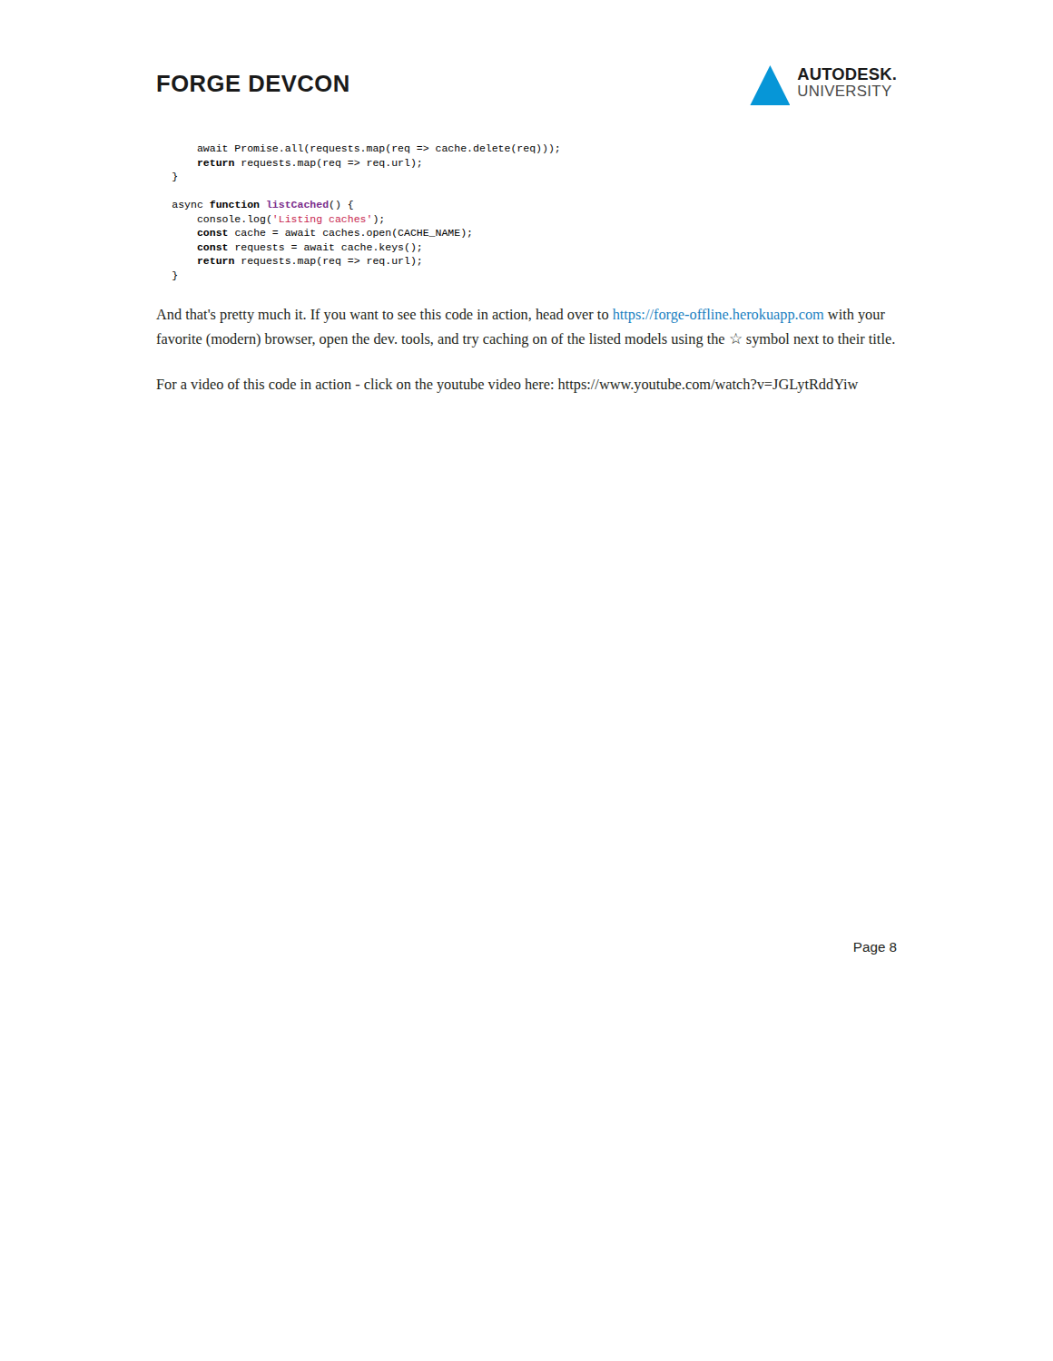Forge DevCon
AUTODESK.
UNIVERSITY
    await Promise.all(requests.map(req => cache.delete(req)));
    return requests.map(req => req.url);
}

async function listCached() {
    console.log('Listing caches');
    const cache = await caches.open(CACHE_NAME);
    const requests = await cache.keys();
    return requests.map(req => req.url);
}
And that's pretty much it. If you want to see this code in action, head over to https://forge-offline.herokuapp.com with your favorite (modern) browser, open the dev. tools, and try caching on of the listed models using the ☆ symbol next to their title.
For a video of this code in action - click on the youtube video here: https://www.youtube.com/watch?v=JGLytRddYiw
Page 8